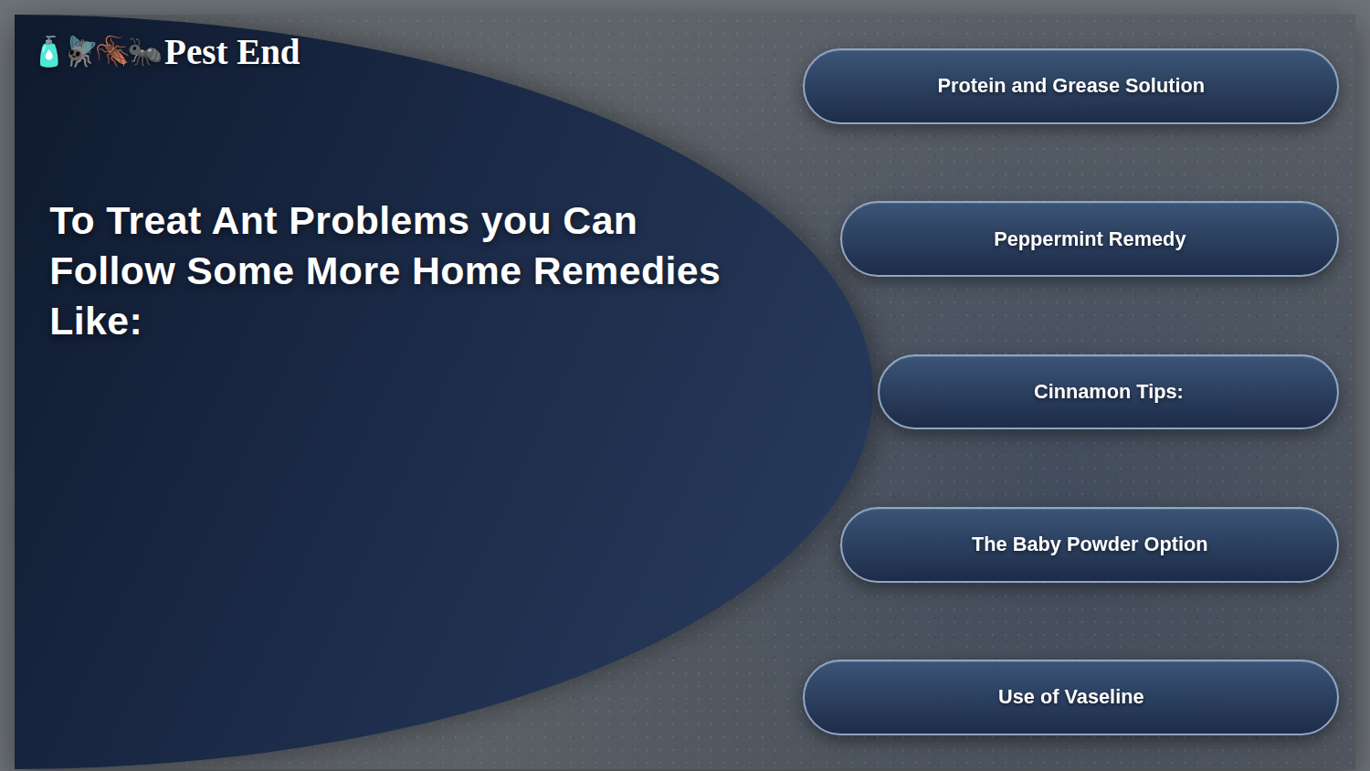🧴🪰🪳🐜 Pest End
To Treat Ant Problems you Can Follow Some More Home Remedies Like:
Protein and Grease Solution
Peppermint Remedy
Cinnamon Tips:
The Baby Powder Option
Use of Vaseline